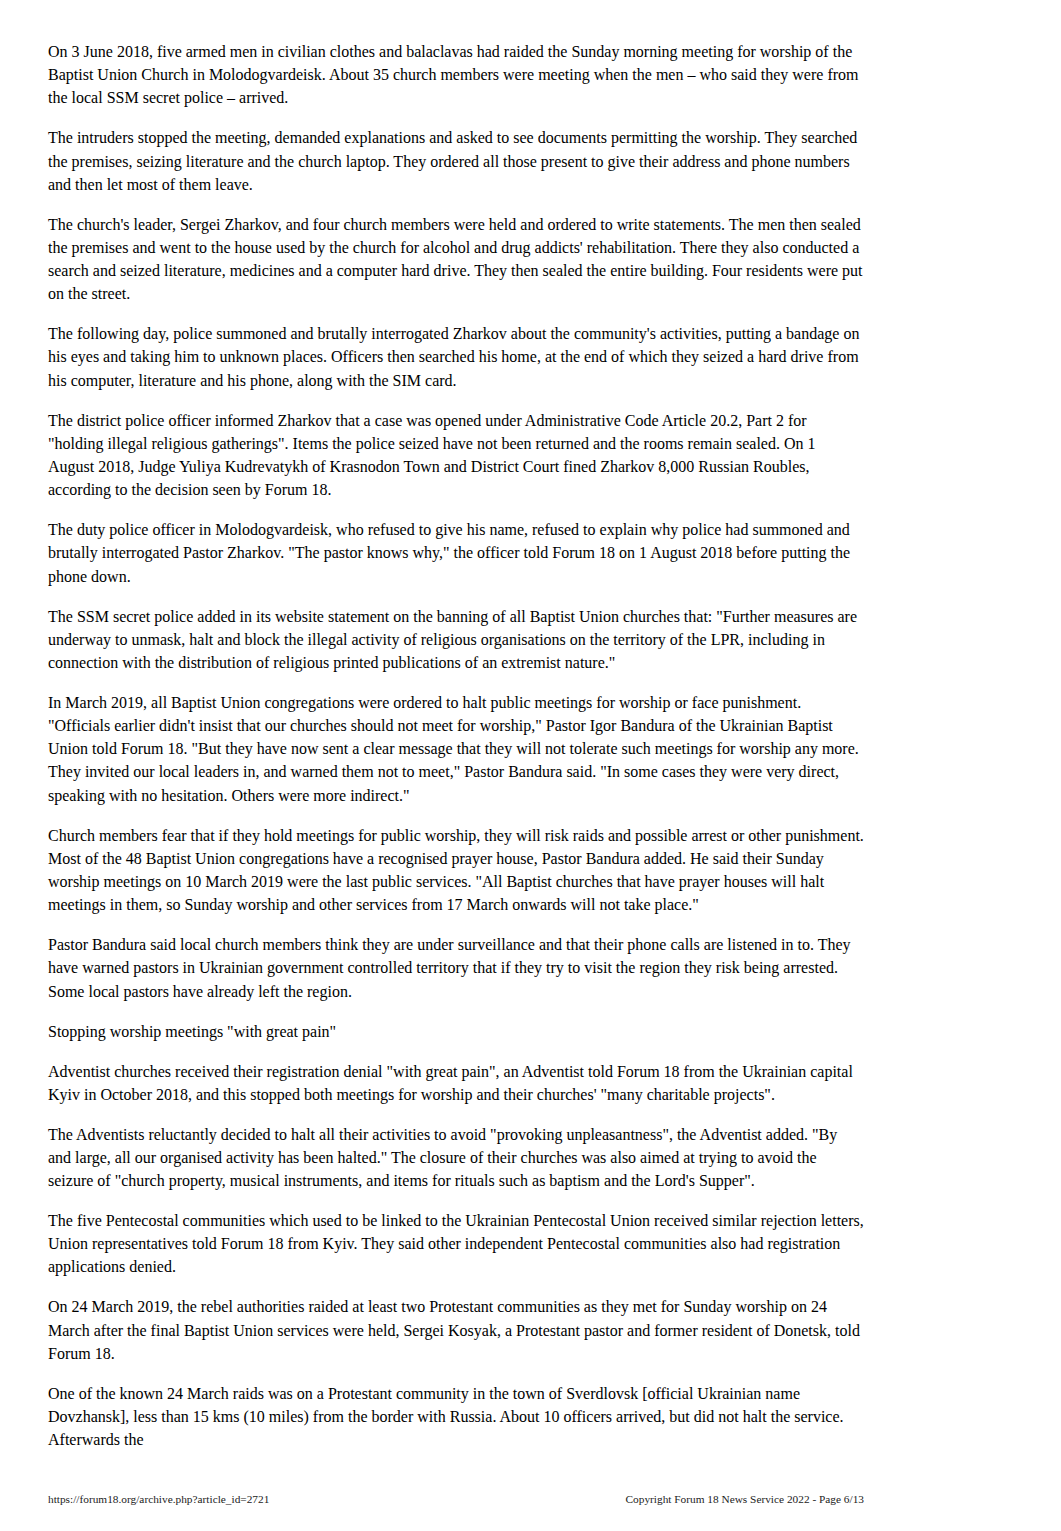On 3 June 2018, five armed men in civilian clothes and balaclavas had raided the Sunday morning meeting for worship of the Baptist Union Church in Molodogvardeisk. About 35 church members were meeting when the men – who said they were from the local SSM secret police – arrived.
The intruders stopped the meeting, demanded explanations and asked to see documents permitting the worship. They searched the premises, seizing literature and the church laptop. They ordered all those present to give their address and phone numbers and then let most of them leave.
The church's leader, Sergei Zharkov, and four church members were held and ordered to write statements. The men then sealed the premises and went to the house used by the church for alcohol and drug addicts' rehabilitation. There they also conducted a search and seized literature, medicines and a computer hard drive. They then sealed the entire building. Four residents were put on the street.
The following day, police summoned and brutally interrogated Zharkov about the community's activities, putting a bandage on his eyes and taking him to unknown places. Officers then searched his home, at the end of which they seized a hard drive from his computer, literature and his phone, along with the SIM card.
The district police officer informed Zharkov that a case was opened under Administrative Code Article 20.2, Part 2 for "holding illegal religious gatherings". Items the police seized have not been returned and the rooms remain sealed. On 1 August 2018, Judge Yuliya Kudrevatykh of Krasnodon Town and District Court fined Zharkov 8,000 Russian Roubles, according to the decision seen by Forum 18.
The duty police officer in Molodogvardeisk, who refused to give his name, refused to explain why police had summoned and brutally interrogated Pastor Zharkov. "The pastor knows why," the officer told Forum 18 on 1 August 2018 before putting the phone down.
The SSM secret police added in its website statement on the banning of all Baptist Union churches that: "Further measures are underway to unmask, halt and block the illegal activity of religious organisations on the territory of the LPR, including in connection with the distribution of religious printed publications of an extremist nature."
In March 2019, all Baptist Union congregations were ordered to halt public meetings for worship or face punishment. "Officials earlier didn't insist that our churches should not meet for worship," Pastor Igor Bandura of the Ukrainian Baptist Union told Forum 18. "But they have now sent a clear message that they will not tolerate such meetings for worship any more. They invited our local leaders in, and warned them not to meet," Pastor Bandura said. "In some cases they were very direct, speaking with no hesitation. Others were more indirect."
Church members fear that if they hold meetings for public worship, they will risk raids and possible arrest or other punishment. Most of the 48 Baptist Union congregations have a recognised prayer house, Pastor Bandura added. He said their Sunday worship meetings on 10 March 2019 were the last public services. "All Baptist churches that have prayer houses will halt meetings in them, so Sunday worship and other services from 17 March onwards will not take place."
Pastor Bandura said local church members think they are under surveillance and that their phone calls are listened in to. They have warned pastors in Ukrainian government controlled territory that if they try to visit the region they risk being arrested. Some local pastors have already left the region.
Stopping worship meetings "with great pain"
Adventist churches received their registration denial "with great pain", an Adventist told Forum 18 from the Ukrainian capital Kyiv in October 2018, and this stopped both meetings for worship and their churches' "many charitable projects".
The Adventists reluctantly decided to halt all their activities to avoid "provoking unpleasantness", the Adventist added. "By and large, all our organised activity has been halted." The closure of their churches was also aimed at trying to avoid the seizure of "church property, musical instruments, and items for rituals such as baptism and the Lord's Supper".
The five Pentecostal communities which used to be linked to the Ukrainian Pentecostal Union received similar rejection letters, Union representatives told Forum 18 from Kyiv. They said other independent Pentecostal communities also had registration applications denied.
On 24 March 2019, the rebel authorities raided at least two Protestant communities as they met for Sunday worship on 24 March after the final Baptist Union services were held, Sergei Kosyak, a Protestant pastor and former resident of Donetsk, told Forum 18.
One of the known 24 March raids was on a Protestant community in the town of Sverdlovsk [official Ukrainian name Dovzhansk], less than 15 kms (10 miles) from the border with Russia. About 10 officers arrived, but did not halt the service. Afterwards the
https://forum18.org/archive.php?article_id=2721 Copyright Forum 18 News Service 2022 - Page 6/13